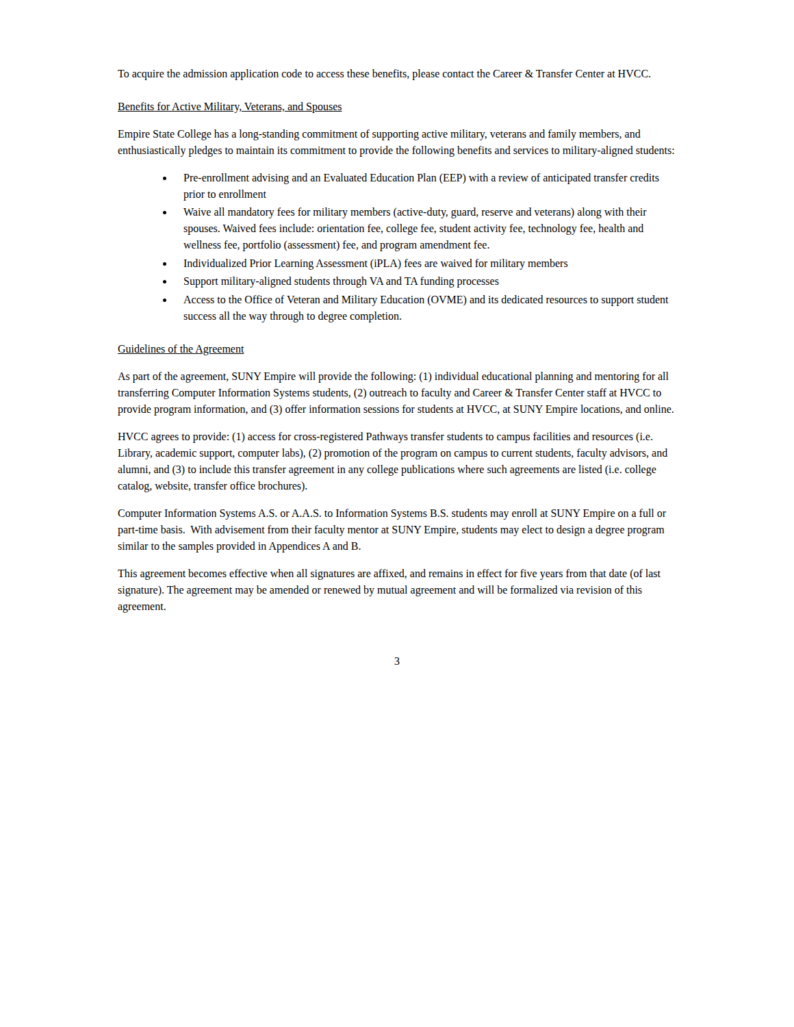To acquire the admission application code to access these benefits, please contact the Career & Transfer Center at HVCC.
Benefits for Active Military, Veterans, and Spouses
Empire State College has a long-standing commitment of supporting active military, veterans and family members, and enthusiastically pledges to maintain its commitment to provide the following benefits and services to military-aligned students:
Pre-enrollment advising and an Evaluated Education Plan (EEP) with a review of anticipated transfer credits prior to enrollment
Waive all mandatory fees for military members (active-duty, guard, reserve and veterans) along with their spouses. Waived fees include: orientation fee, college fee, student activity fee, technology fee, health and wellness fee, portfolio (assessment) fee, and program amendment fee.
Individualized Prior Learning Assessment (iPLA) fees are waived for military members
Support military-aligned students through VA and TA funding processes
Access to the Office of Veteran and Military Education (OVME) and its dedicated resources to support student success all the way through to degree completion.
Guidelines of the Agreement
As part of the agreement, SUNY Empire will provide the following: (1) individual educational planning and mentoring for all transferring Computer Information Systems students, (2) outreach to faculty and Career & Transfer Center staff at HVCC to provide program information, and (3) offer information sessions for students at HVCC, at SUNY Empire locations, and online.
HVCC agrees to provide: (1) access for cross-registered Pathways transfer students to campus facilities and resources (i.e. Library, academic support, computer labs), (2) promotion of the program on campus to current students, faculty advisors, and alumni, and (3) to include this transfer agreement in any college publications where such agreements are listed (i.e. college catalog, website, transfer office brochures).
Computer Information Systems A.S. or A.A.S. to Information Systems B.S. students may enroll at SUNY Empire on a full or part-time basis. With advisement from their faculty mentor at SUNY Empire, students may elect to design a degree program similar to the samples provided in Appendices A and B.
This agreement becomes effective when all signatures are affixed, and remains in effect for five years from that date (of last signature). The agreement may be amended or renewed by mutual agreement and will be formalized via revision of this agreement.
3